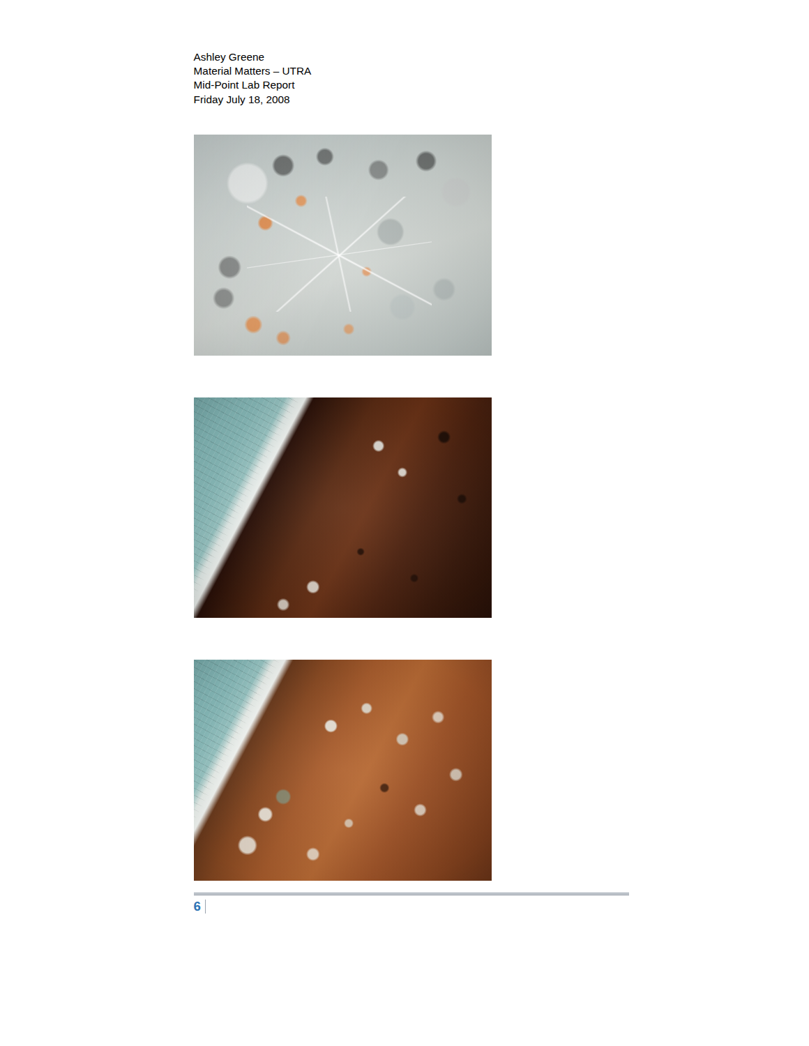Ashley Greene
Material Matters – UTRA
Mid-Point Lab Report
Friday July 18, 2008
6